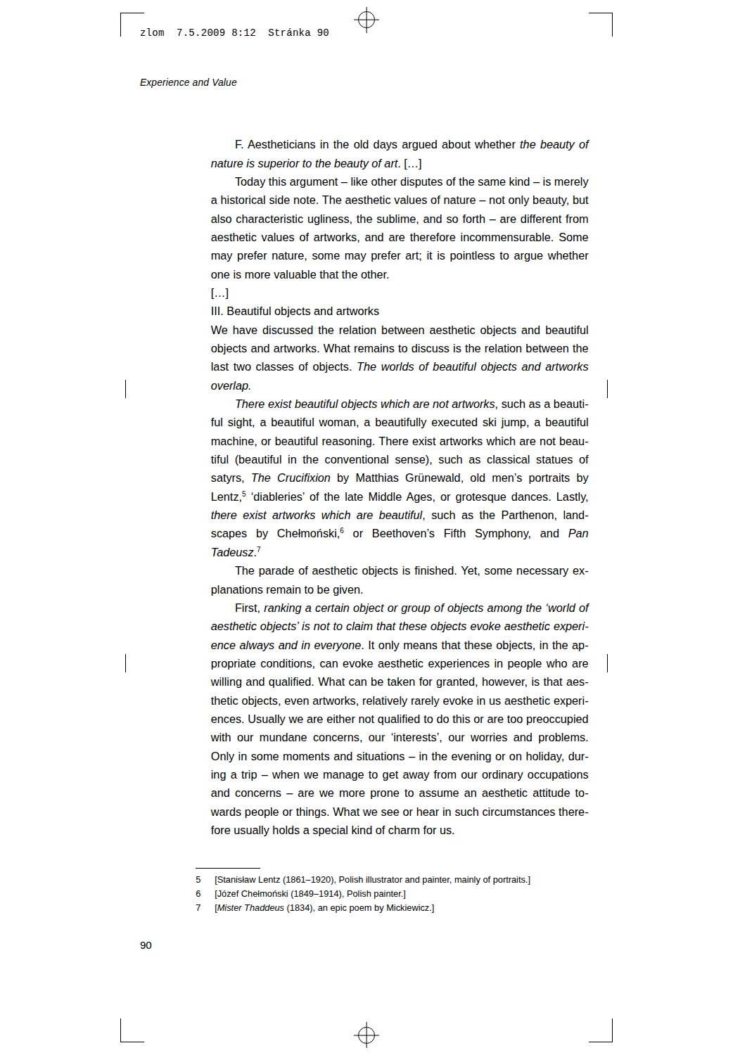zlom 7.5.2009 8:12 Stránka 90
Experience and Value
F. Aestheticians in the old days argued about whether the beauty of nature is superior to the beauty of art. […]
Today this argument – like other disputes of the same kind – is merely a historical side note. The aesthetic values of nature – not only beauty, but also characteristic ugliness, the sublime, and so forth – are different from aesthetic values of artworks, and are therefore incommensurable. Some may prefer nature, some may prefer art; it is pointless to argue whether one is more valuable that the other.
[…]
III. Beautiful objects and artworks
We have discussed the relation between aesthetic objects and beautiful objects and artworks. What remains to discuss is the relation between the last two classes of objects. The worlds of beautiful objects and artworks overlap.
There exist beautiful objects which are not artworks, such as a beautiful sight, a beautiful woman, a beautifully executed ski jump, a beautiful machine, or beautiful reasoning. There exist artworks which are not beautiful (beautiful in the conventional sense), such as classical statues of satyrs, The Crucifixion by Matthias Grünewald, old men’s portraits by Lentz,5 ‘diableries’ of the late Middle Ages, or grotesque dances. Lastly, there exist artworks which are beautiful, such as the Parthenon, landscapes by Chełmoński,6 or Beethoven’s Fifth Symphony, and Pan Tadeusz.7
The parade of aesthetic objects is finished. Yet, some necessary explanations remain to be given.
First, ranking a certain object or group of objects among the ‘world of aesthetic objects’ is not to claim that these objects evoke aesthetic experience always and in everyone. It only means that these objects, in the appropriate conditions, can evoke aesthetic experiences in people who are willing and qualified. What can be taken for granted, however, is that aesthetic objects, even artworks, relatively rarely evoke in us aesthetic experiences. Usually we are either not qualified to do this or are too preoccupied with our mundane concerns, our ‘interests’, our worries and problems. Only in some moments and situations – in the evening or on holiday, during a trip – when we manage to get away from our ordinary occupations and concerns – are we more prone to assume an aesthetic attitude towards people or things. What we see or hear in such circumstances therefore usually holds a special kind of charm for us.
5[Stanisław Lentz (1861–1920), Polish illustrator and painter, mainly of portraits.]
6[Józef Chełmoński (1849–1914), Polish painter.]
7[Mister Thaddeus (1834), an epic poem by Mickiewicz.]
90